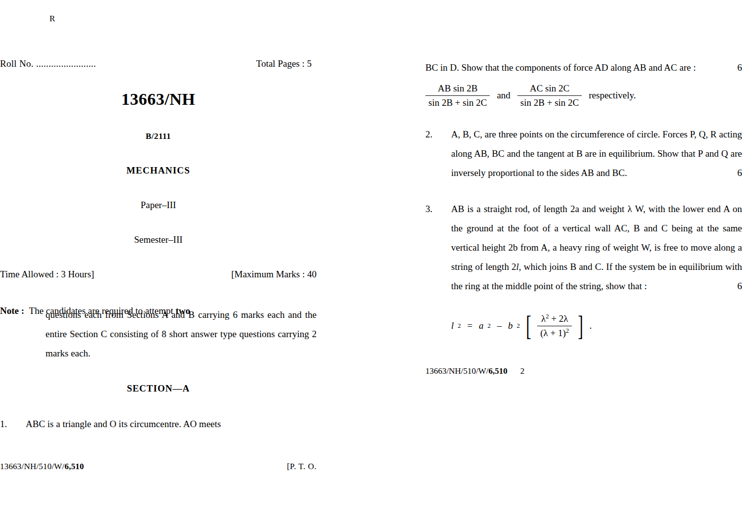R
Roll No. ........................ Total Pages : 5
13663/NH
B/2111
MECHANICS
Paper–III
Semester–III
Time Allowed : 3 Hours] [Maximum Marks : 40
Note : The candidates are required to attempt two questions each from Sections A and B carrying 6 marks each and the entire Section C consisting of 8 short answer type questions carrying 2 marks each.
SECTION—A
1. ABC is a triangle and O its circumcentre. AO meets
13663/NH/510/W/6,510 [P. T. O.
BC in D. Show that the components of force AD along AB and AC are :6
AB sin 2B sin 2B + sin 2C and AC sin 2C sin 2B + sin 2C respectively.
2. A, B, C, are three points on the circumference of circle. Forces P, Q, R acting along AB, BC and the tangent at B are in equilibrium. Show that P and Q are inversely proportional to the sides AB and BC.6
3. AB is a straight rod, of length 2a and weight λ W, with the lower end A on the ground at the foot of a vertical wall AC, B and C being at the same vertical height 2b from A, a heavy ring of weight W, is free to move along a string of length 2l, which joins B and C. If the system be in equilibrium with the ring at the middle point of the string, show that :6
l2 = a2 – b2 [ λ2 + 2λ (λ + 1)2 ] .
13663/NH/510/W/6,510 2